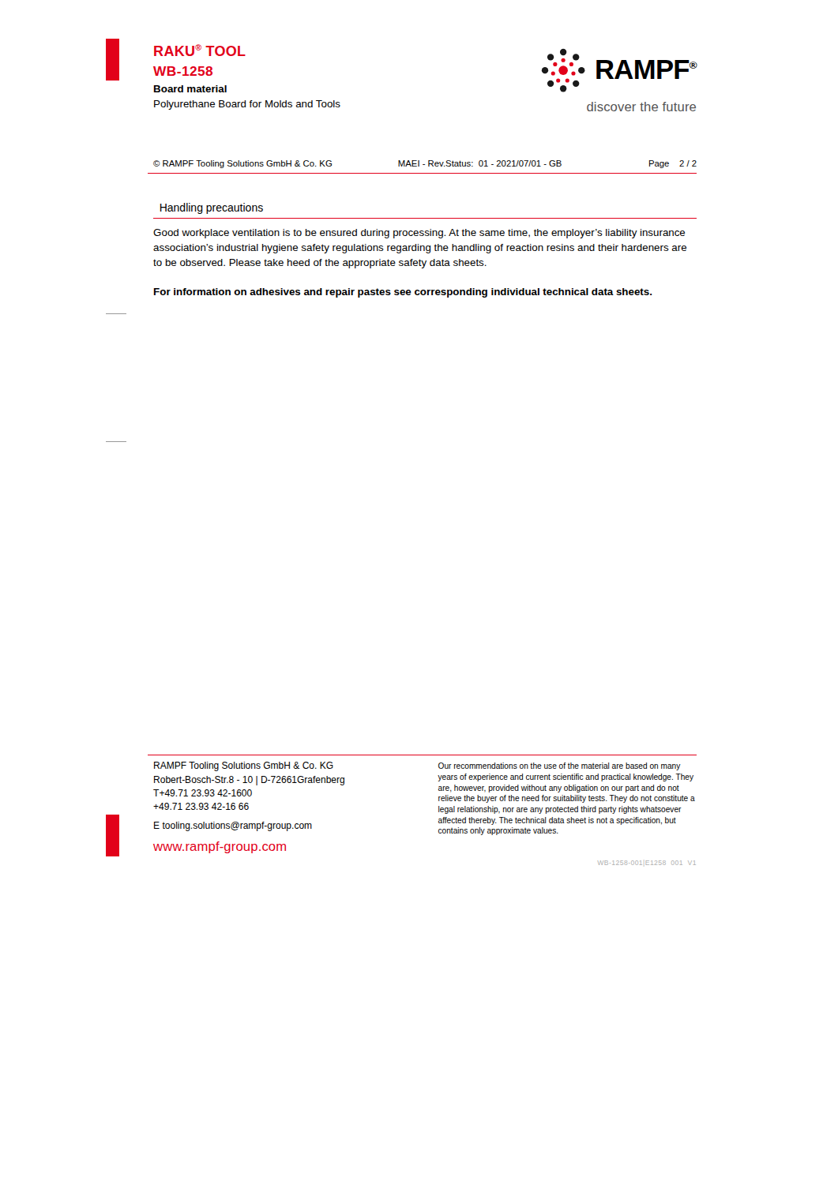RAKU® TOOL
WB-1258
Board material
Polyurethane Board for Molds and Tools
RAMPF®
discover the future
© RAMPF Tooling Solutions GmbH & Co. KG
MAEI - Rev.Status: 01 - 2021/07/01 - GB
Page 2 / 2
Handling precautions
Good workplace ventilation is to be ensured during processing. At the same time, the employer’s liability insurance association’s industrial hygiene safety regulations regarding the handling of reaction resins and their hardeners are to be observed. Please take heed of the appropriate safety data sheets.
For information on adhesives and repair pastes see corresponding individual technical data sheets.
RAMPF Tooling Solutions GmbH & Co. KG
Robert-Bosch-Str.8 - 10 | D-72661Grafenberg
T+49.71 23.93 42-1600
+49.71 23.93 42-16 66
E tooling.solutions@rampf-group.com
www.rampf-group.com
Our recommendations on the use of the material are based on many years of experience and current scientific and practical knowledge. They are, however, provided without any obligation on our part and do not relieve the buyer of the need for suitability tests. They do not constitute a legal relationship, nor are any protected third party rights whatsoever affected thereby. The technical data sheet is not a specification, but contains only approximate values.
WB-1258-001|E1258 001 V1